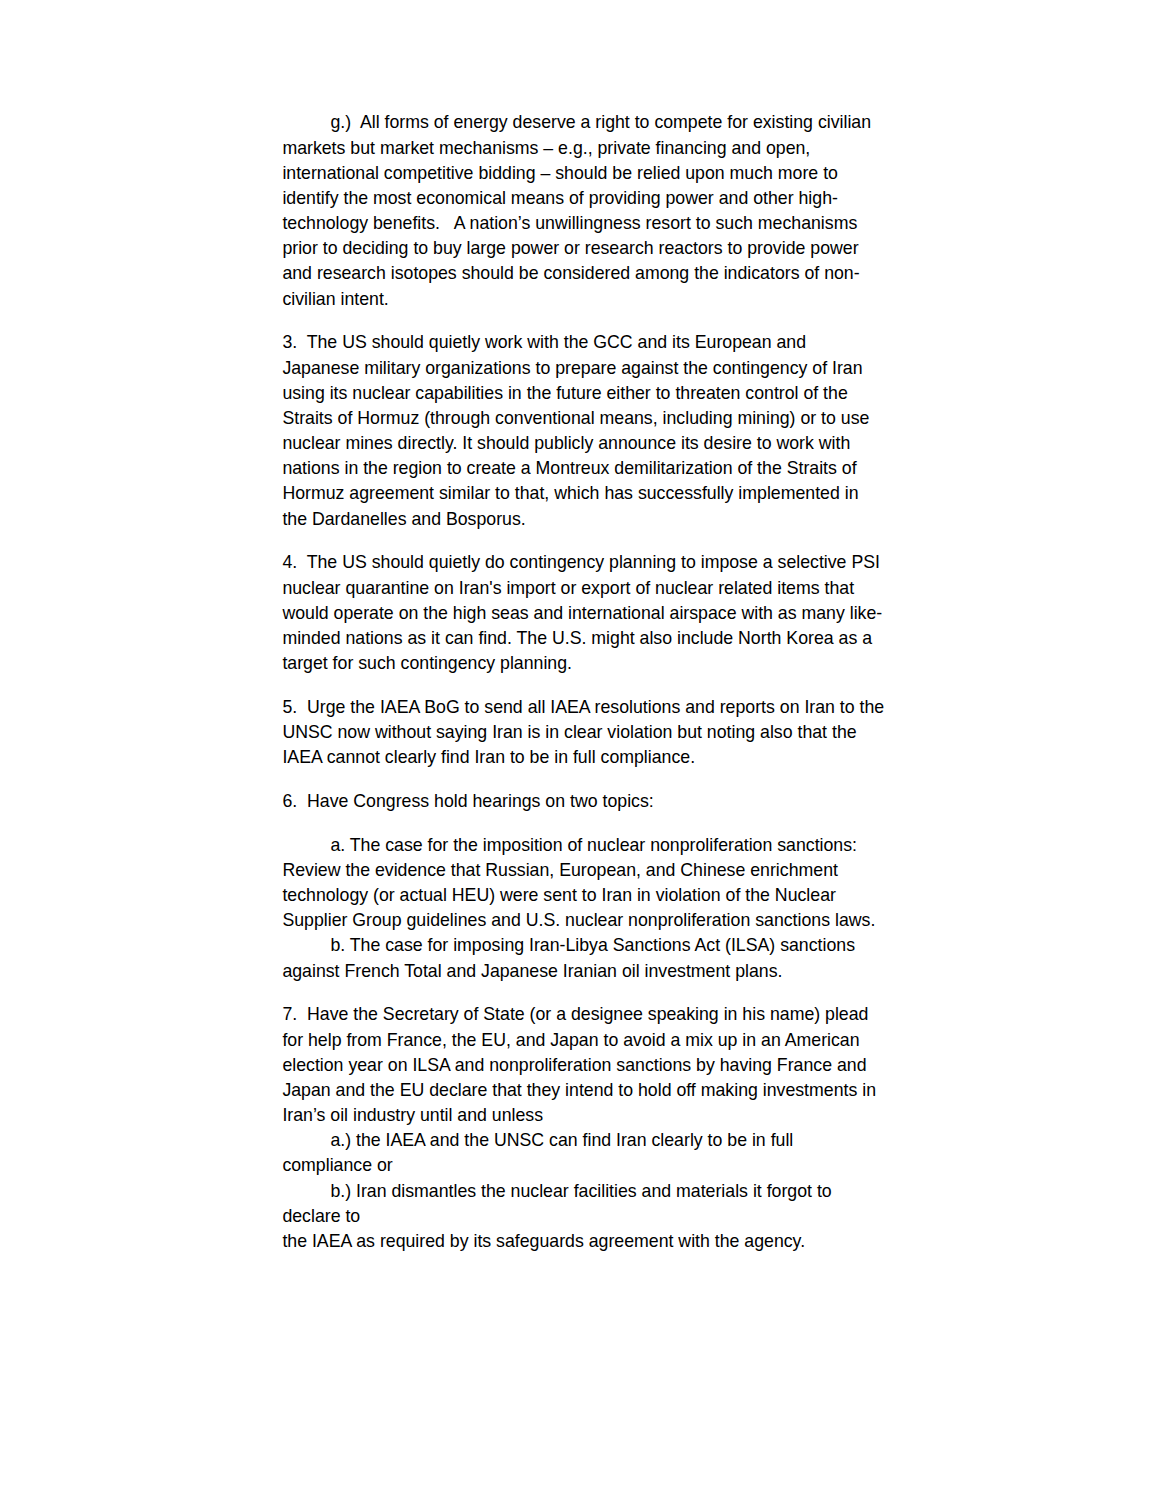g.) All forms of energy deserve a right to compete for existing civilian markets but market mechanisms – e.g., private financing and open, international competitive bidding – should be relied upon much more to identify the most economical means of providing power and other high-technology benefits. A nation’s unwillingness resort to such mechanisms prior to deciding to buy large power or research reactors to provide power and research isotopes should be considered among the indicators of non-civilian intent.
3. The US should quietly work with the GCC and its European and Japanese military organizations to prepare against the contingency of Iran using its nuclear capabilities in the future either to threaten control of the Straits of Hormuz (through conventional means, including mining) or to use nuclear mines directly. It should publicly announce its desire to work with nations in the region to create a Montreux demilitarization of the Straits of Hormuz agreement similar to that, which has successfully implemented in the Dardanelles and Bosporus.
4. The US should quietly do contingency planning to impose a selective PSI nuclear quarantine on Iran's import or export of nuclear related items that would operate on the high seas and international airspace with as many like-minded nations as it can find. The U.S. might also include North Korea as a target for such contingency planning.
5. Urge the IAEA BoG to send all IAEA resolutions and reports on Iran to the UNSC now without saying Iran is in clear violation but noting also that the IAEA cannot clearly find Iran to be in full compliance.
6. Have Congress hold hearings on two topics:
a. The case for the imposition of nuclear nonproliferation sanctions:
Review the evidence that Russian, European, and Chinese enrichment technology (or actual HEU) were sent to Iran in violation of the Nuclear Supplier Group guidelines and U.S. nuclear nonproliferation sanctions laws.
b. The case for imposing Iran-Libya Sanctions Act (ILSA) sanctions
against French Total and Japanese Iranian oil investment plans.
7. Have the Secretary of State (or a designee speaking in his name) plead for help from France, the EU, and Japan to avoid a mix up in an American election year on ILSA and nonproliferation sanctions by having France and Japan and the EU declare that they intend to hold off making investments in Iran’s oil industry until and unless
a.) the IAEA and the UNSC can find Iran clearly to be in full compliance or
b.) Iran dismantles the nuclear facilities and materials it forgot to declare to
the IAEA as required by its safeguards agreement with the agency.